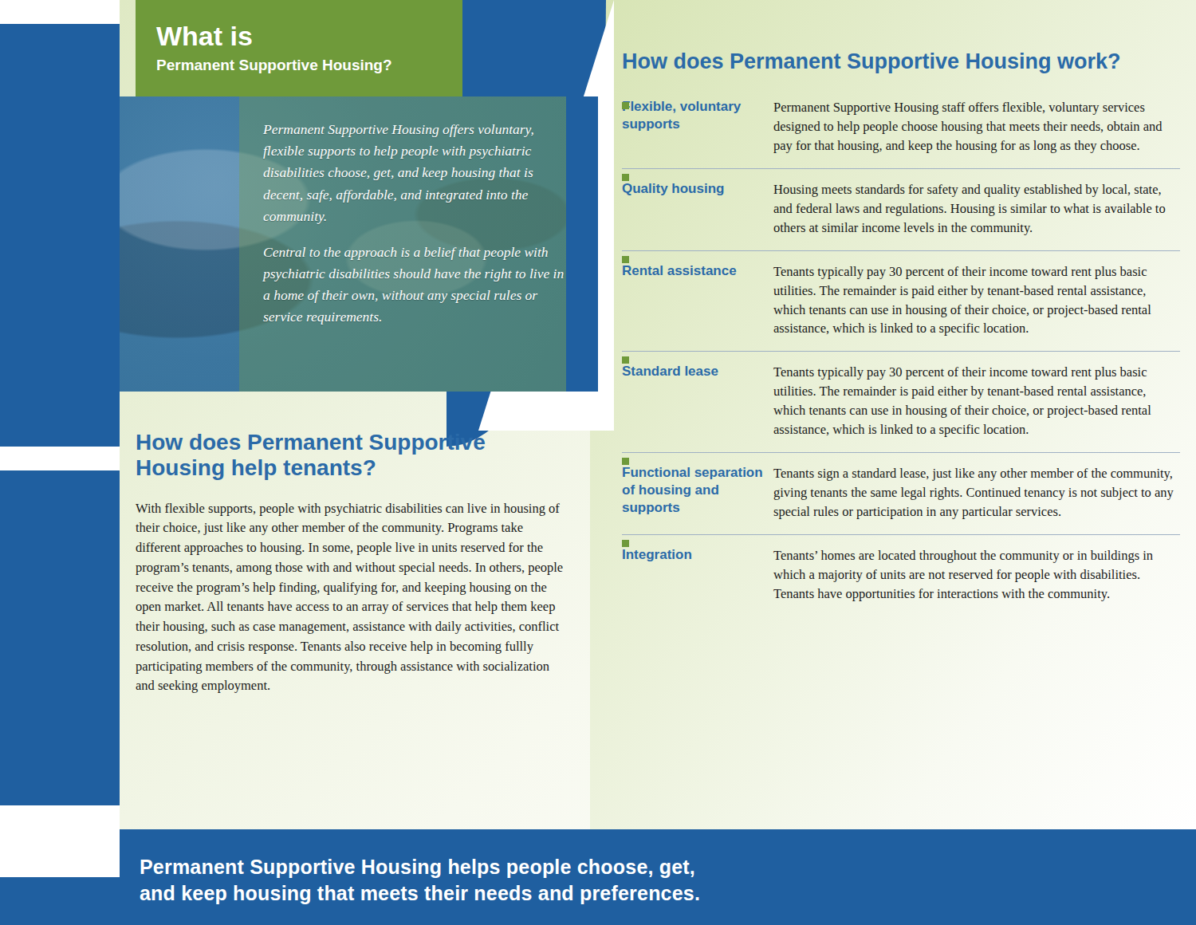What is
Permanent Supportive Housing?
Permanent Supportive Housing offers voluntary, flexible supports to help people with psychiatric disabilities choose, get, and keep housing that is decent, safe, affordable, and integrated into the community.
Central to the approach is a belief that people with psychiatric disabilities should have the right to live in a home of their own, without any special rules or service requirements.
How does Permanent Supportive
Housing help tenants?
With flexible supports, people with psychiatric disabilities can live in housing of their choice, just like any other member of the community. Programs take different approaches to housing. In some, people live in units reserved for the program’s tenants, among those with and without special needs. In others, people receive the program’s help finding, qualifying for, and keeping housing on the open market. All tenants have access to an array of services that help them keep their housing, such as case management, assistance with daily activities, conflict resolution, and crisis response. Tenants also receive help in becoming fullly participating members of the community, through assistance with socialization and seeking employment.
How does Permanent Supportive Housing work?
| Flexible, voluntary supports | Permanent Supportive Housing staff offers flexible, voluntary services designed to help people choose housing that meets their needs, obtain and pay for that housing, and keep the housing for as long as they choose. |
| Quality housing | Housing meets standards for safety and quality established by local, state, and federal laws and regulations. Housing is similar to what is available to others at similar income levels in the community. |
| Rental assistance | Tenants typically pay 30 percent of their income toward rent plus basic utilities. The remainder is paid either by tenant-based rental assistance, which tenants can use in housing of their choice, or project-based rental assistance, which is linked to a specific location. |
| Standard lease | Tenants typically pay 30 percent of their income toward rent plus basic utilities. The remainder is paid either by tenant-based rental assistance, which tenants can use in housing of their choice, or project-based rental assistance, which is linked to a specific location. |
| Functional separation of housing and supports | Tenants sign a standard lease, just like any other member of the community, giving tenants the same legal rights. Continued tenancy is not subject to any special rules or participation in any particular services. |
| Integration | Tenants’ homes are located throughout the community or in buildings in which a majority of units are not reserved for people with disabilities. Tenants have opportunities for interactions with the community. |
Permanent Supportive Housing helps people choose, get,
and keep housing that meets their needs and preferences.